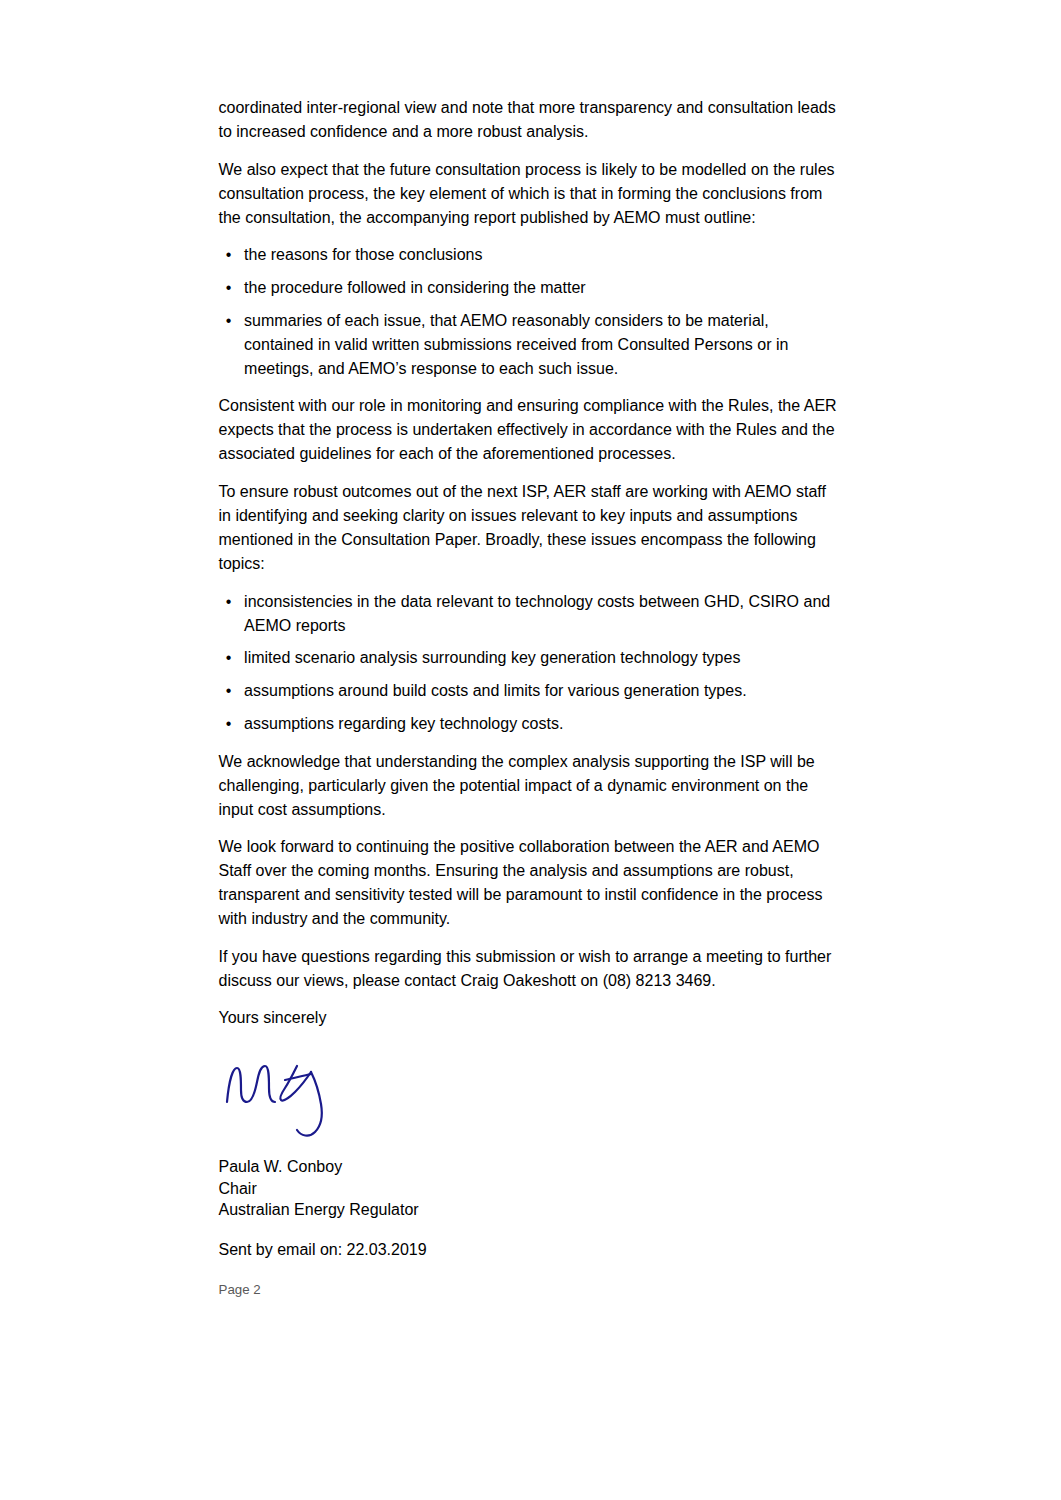coordinated inter-regional view and note that more transparency and consultation leads to increased confidence and a more robust analysis.
We also expect that the future consultation process is likely to be modelled on the rules consultation process, the key element of which is that in forming the conclusions from the consultation, the accompanying report published by AEMO must outline:
the reasons for those conclusions
the procedure followed in considering the matter
summaries of each issue, that AEMO reasonably considers to be material, contained in valid written submissions received from Consulted Persons or in meetings, and AEMO’s response to each such issue.
Consistent with our role in monitoring and ensuring compliance with the Rules, the AER expects that the process is undertaken effectively in accordance with the Rules and the associated guidelines for each of the aforementioned processes.
To ensure robust outcomes out of the next ISP, AER staff are working with AEMO staff in identifying and seeking clarity on issues relevant to key inputs and assumptions mentioned in the Consultation Paper. Broadly, these issues encompass the following topics:
inconsistencies in the data relevant to technology costs between GHD, CSIRO and AEMO reports
limited scenario analysis surrounding key generation technology types
assumptions around build costs and limits for various generation types.
assumptions regarding key technology costs.
We acknowledge that understanding the complex analysis supporting the ISP will be challenging, particularly given the potential impact of a dynamic environment on the input cost assumptions.
We look forward to continuing the positive collaboration between the AER and AEMO Staff over the coming months. Ensuring the analysis and assumptions are robust, transparent and sensitivity tested will be paramount to instil confidence in the process with industry and the community.
If you have questions regarding this submission or wish to arrange a meeting to further discuss our views, please contact Craig Oakeshott on (08) 8213 3469.
Yours sincerely
Paula W. Conboy
Chair
Australian Energy Regulator
Sent by email on: 22.03.2019
Page 2